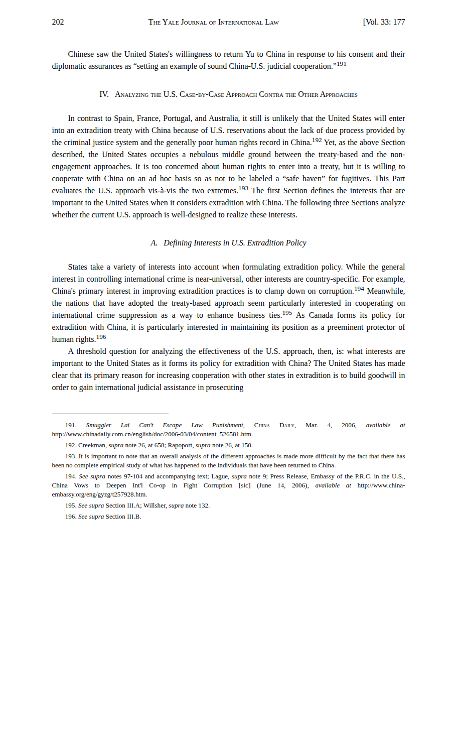202 The Yale Journal of International Law [Vol. 33: 177
Chinese saw the United States's willingness to return Yu to China in response to his consent and their diplomatic assurances as “setting an example of sound China-U.S. judicial cooperation.”191
IV. Analyzing the U.S. Case-by-Case Approach Contra the Other Approaches
In contrast to Spain, France, Portugal, and Australia, it still is unlikely that the United States will enter into an extradition treaty with China because of U.S. reservations about the lack of due process provided by the criminal justice system and the generally poor human rights record in China.192 Yet, as the above Section described, the United States occupies a nebulous middle ground between the treaty-based and the non-engagement approaches. It is too concerned about human rights to enter into a treaty, but it is willing to cooperate with China on an ad hoc basis so as not to be labeled a “safe haven” for fugitives. This Part evaluates the U.S. approach vis-à-vis the two extremes.193 The first Section defines the interests that are important to the United States when it considers extradition with China. The following three Sections analyze whether the current U.S. approach is well-designed to realize these interests.
A. Defining Interests in U.S. Extradition Policy
States take a variety of interests into account when formulating extradition policy. While the general interest in controlling international crime is near-universal, other interests are country-specific. For example, China's primary interest in improving extradition practices is to clamp down on corruption.194 Meanwhile, the nations that have adopted the treaty-based approach seem particularly interested in cooperating on international crime suppression as a way to enhance business ties.195 As Canada forms its policy for extradition with China, it is particularly interested in maintaining its position as a preeminent protector of human rights.196
A threshold question for analyzing the effectiveness of the U.S. approach, then, is: what interests are important to the United States as it forms its policy for extradition with China? The United States has made clear that its primary reason for increasing cooperation with other states in extradition is to build goodwill in order to gain international judicial assistance in prosecuting
Smuggler Lai Can't Escape Law Punishment, China Daily, Mar. 4, 2006, available at http://www.chinadaily.com.cn/english/doc/2006-03/04/content_526581.htm.
Creekman, supra note 26, at 658; Rapoport, supra note 26, at 150.
It is important to note that an overall analysis of the different approaches is made more difficult by the fact that there has been no complete empirical study of what has happened to the individuals that have been returned to China.
See supra notes 97-104 and accompanying text; Lague, supra note 9; Press Release, Embassy of the P.R.C. in the U.S., China Vows to Deepen Int'l Co-op in Fight Corruption [sic] (June 14, 2006), available at http://www.china-embassy.org/eng/gyzg/t257928.htm.
See supra Section III.A; Willsher, supra note 132.
See supra Section III.B.